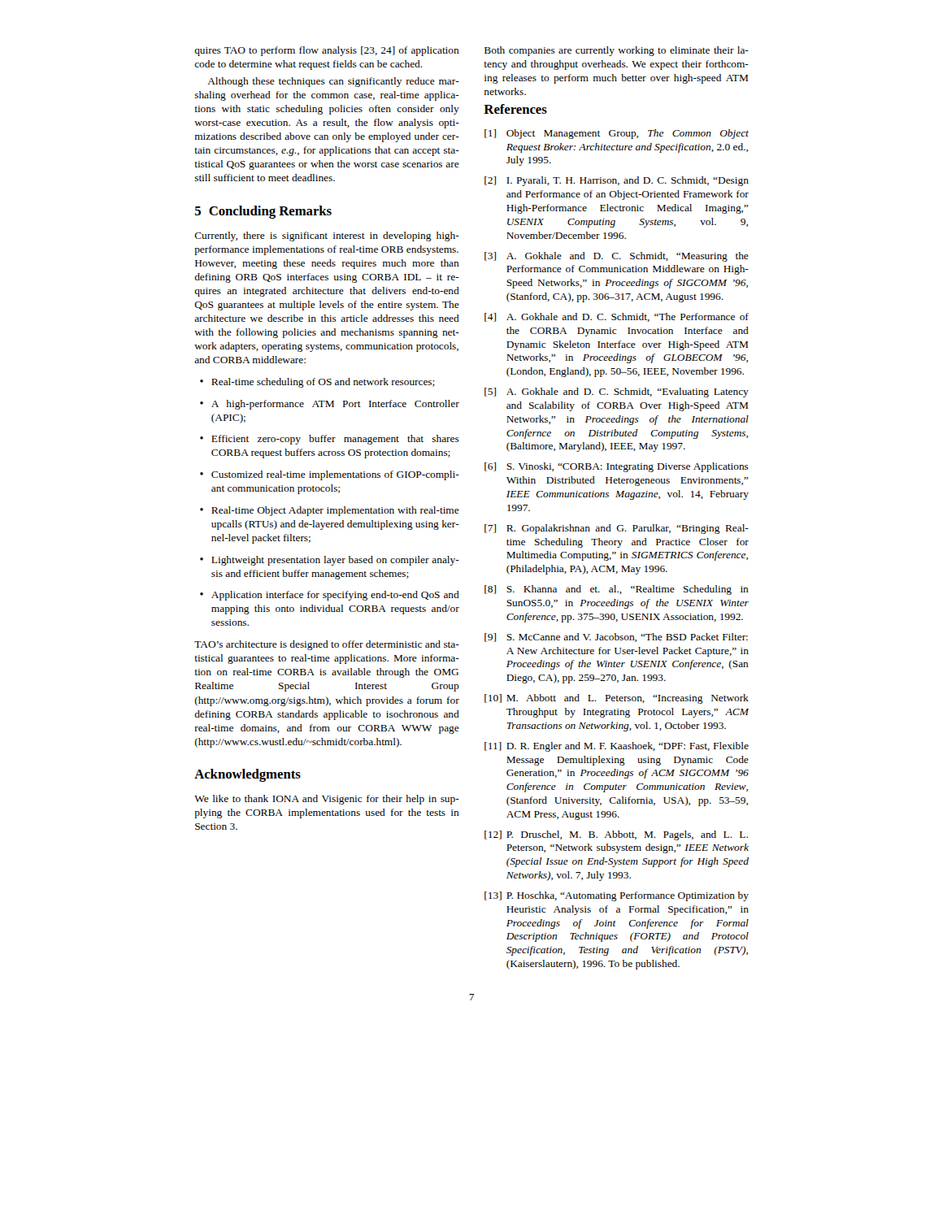quires TAO to perform flow analysis [23, 24] of application code to determine what request fields can be cached.
Although these techniques can significantly reduce marshaling overhead for the common case, real-time applications with static scheduling policies often consider only worst-case execution. As a result, the flow analysis optimizations described above can only be employed under certain circumstances, e.g., for applications that can accept statistical QoS guarantees or when the worst case scenarios are still sufficient to meet deadlines.
5 Concluding Remarks
Currently, there is significant interest in developing high-performance implementations of real-time ORB endsystems. However, meeting these needs requires much more than defining ORB QoS interfaces using CORBA IDL – it requires an integrated architecture that delivers end-to-end QoS guarantees at multiple levels of the entire system. The architecture we describe in this article addresses this need with the following policies and mechanisms spanning network adapters, operating systems, communication protocols, and CORBA middleware:
Real-time scheduling of OS and network resources;
A high-performance ATM Port Interface Controller (APIC);
Efficient zero-copy buffer management that shares CORBA request buffers across OS protection domains;
Customized real-time implementations of GIOP-compliant communication protocols;
Real-time Object Adapter implementation with real-time upcalls (RTUs) and de-layered demultiplexing using kernel-level packet filters;
Lightweight presentation layer based on compiler analysis and efficient buffer management schemes;
Application interface for specifying end-to-end QoS and mapping this onto individual CORBA requests and/or sessions.
TAO’s architecture is designed to offer deterministic and statistical guarantees to real-time applications. More information on real-time CORBA is available through the OMG Realtime Special Interest Group (http://www.omg.org/sigs.htm), which provides a forum for defining CORBA standards applicable to isochronous and real-time domains, and from our CORBA WWW page (http://www.cs.wustl.edu/~schmidt/corba.html).
Acknowledgments
We like to thank IONA and Visigenic for their help in supplying the CORBA implementations used for the tests in Section 3.
Both companies are currently working to eliminate their latency and throughput overheads. We expect their forthcoming releases to perform much better over high-speed ATM networks.
References
[1] Object Management Group, The Common Object Request Broker: Architecture and Specification, 2.0 ed., July 1995.
[2] I. Pyarali, T. H. Harrison, and D. C. Schmidt, “Design and Performance of an Object-Oriented Framework for High-Performance Electronic Medical Imaging,” USENIX Computing Systems, vol. 9, November/December 1996.
[3] A. Gokhale and D. C. Schmidt, “Measuring the Performance of Communication Middleware on High-Speed Networks,” in Proceedings of SIGCOMM ’96, (Stanford, CA), pp. 306–317, ACM, August 1996.
[4] A. Gokhale and D. C. Schmidt, “The Performance of the CORBA Dynamic Invocation Interface and Dynamic Skeleton Interface over High-Speed ATM Networks,” in Proceedings of GLOBECOM ’96, (London, England), pp. 50–56, IEEE, November 1996.
[5] A. Gokhale and D. C. Schmidt, “Evaluating Latency and Scalability of CORBA Over High-Speed ATM Networks,” in Proceedings of the International Confernce on Distributed Computing Systems, (Baltimore, Maryland), IEEE, May 1997.
[6] S. Vinoski, “CORBA: Integrating Diverse Applications Within Distributed Heterogeneous Environments,” IEEE Communications Magazine, vol. 14, February 1997.
[7] R. Gopalakrishnan and G. Parulkar, “Bringing Real-time Scheduling Theory and Practice Closer for Multimedia Computing,” in SIGMETRICS Conference, (Philadelphia, PA), ACM, May 1996.
[8] S. Khanna and et. al., “Realtime Scheduling in SunOS5.0,” in Proceedings of the USENIX Winter Conference, pp. 375–390, USENIX Association, 1992.
[9] S. McCanne and V. Jacobson, “The BSD Packet Filter: A New Architecture for User-level Packet Capture,” in Proceedings of the Winter USENIX Conference, (San Diego, CA), pp. 259–270, Jan. 1993.
[10] M. Abbott and L. Peterson, “Increasing Network Throughput by Integrating Protocol Layers,” ACM Transactions on Networking, vol. 1, October 1993.
[11] D. R. Engler and M. F. Kaashoek, “DPF: Fast, Flexible Message Demultiplexing using Dynamic Code Generation,” in Proceedings of ACM SIGCOMM ’96 Conference in Computer Communication Review, (Stanford University, California, USA), pp. 53–59, ACM Press, August 1996.
[12] P. Druschel, M. B. Abbott, M. Pagels, and L. L. Peterson, “Network subsystem design,” IEEE Network (Special Issue on End-System Support for High Speed Networks), vol. 7, July 1993.
[13] P. Hoschka, “Automating Performance Optimization by Heuristic Analysis of a Formal Specification,” in Proceedings of Joint Conference for Formal Description Techniques (FORTE) and Protocol Specification, Testing and Verification (PSTV), (Kaiserslautern), 1996. To be published.
7